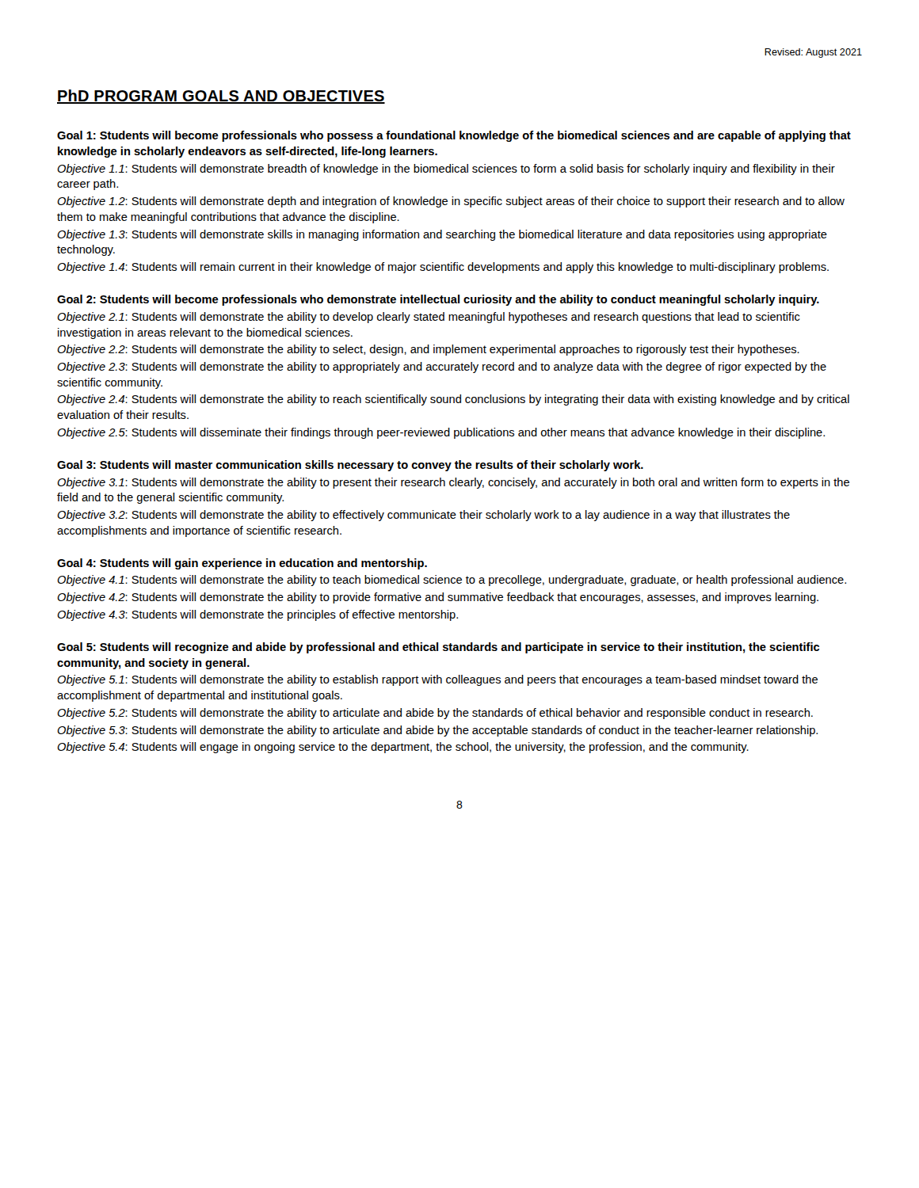Revised: August 2021
PhD PROGRAM GOALS AND OBJECTIVES
Goal 1: Students will become professionals who possess a foundational knowledge of the biomedical sciences and are capable of applying that knowledge in scholarly endeavors as self-directed, life-long learners.
Objective 1.1: Students will demonstrate breadth of knowledge in the biomedical sciences to form a solid basis for scholarly inquiry and flexibility in their career path.
Objective 1.2: Students will demonstrate depth and integration of knowledge in specific subject areas of their choice to support their research and to allow them to make meaningful contributions that advance the discipline.
Objective 1.3: Students will demonstrate skills in managing information and searching the biomedical literature and data repositories using appropriate technology.
Objective 1.4: Students will remain current in their knowledge of major scientific developments and apply this knowledge to multi-disciplinary problems.
Goal 2: Students will become professionals who demonstrate intellectual curiosity and the ability to conduct meaningful scholarly inquiry.
Objective 2.1: Students will demonstrate the ability to develop clearly stated meaningful hypotheses and research questions that lead to scientific investigation in areas relevant to the biomedical sciences.
Objective 2.2: Students will demonstrate the ability to select, design, and implement experimental approaches to rigorously test their hypotheses.
Objective 2.3: Students will demonstrate the ability to appropriately and accurately record and to analyze data with the degree of rigor expected by the scientific community.
Objective 2.4: Students will demonstrate the ability to reach scientifically sound conclusions by integrating their data with existing knowledge and by critical evaluation of their results.
Objective 2.5: Students will disseminate their findings through peer-reviewed publications and other means that advance knowledge in their discipline.
Goal 3: Students will master communication skills necessary to convey the results of their scholarly work.
Objective 3.1: Students will demonstrate the ability to present their research clearly, concisely, and accurately in both oral and written form to experts in the field and to the general scientific community.
Objective 3.2: Students will demonstrate the ability to effectively communicate their scholarly work to a lay audience in a way that illustrates the accomplishments and importance of scientific research.
Goal 4: Students will gain experience in education and mentorship.
Objective 4.1: Students will demonstrate the ability to teach biomedical science to a precollege, undergraduate, graduate, or health professional audience.
Objective 4.2: Students will demonstrate the ability to provide formative and summative feedback that encourages, assesses, and improves learning.
Objective 4.3: Students will demonstrate the principles of effective mentorship.
Goal 5: Students will recognize and abide by professional and ethical standards and participate in service to their institution, the scientific community, and society in general.
Objective 5.1: Students will demonstrate the ability to establish rapport with colleagues and peers that encourages a team-based mindset toward the accomplishment of departmental and institutional goals.
Objective 5.2: Students will demonstrate the ability to articulate and abide by the standards of ethical behavior and responsible conduct in research.
Objective 5.3: Students will demonstrate the ability to articulate and abide by the acceptable standards of conduct in the teacher-learner relationship.
Objective 5.4: Students will engage in ongoing service to the department, the school, the university, the profession, and the community.
8